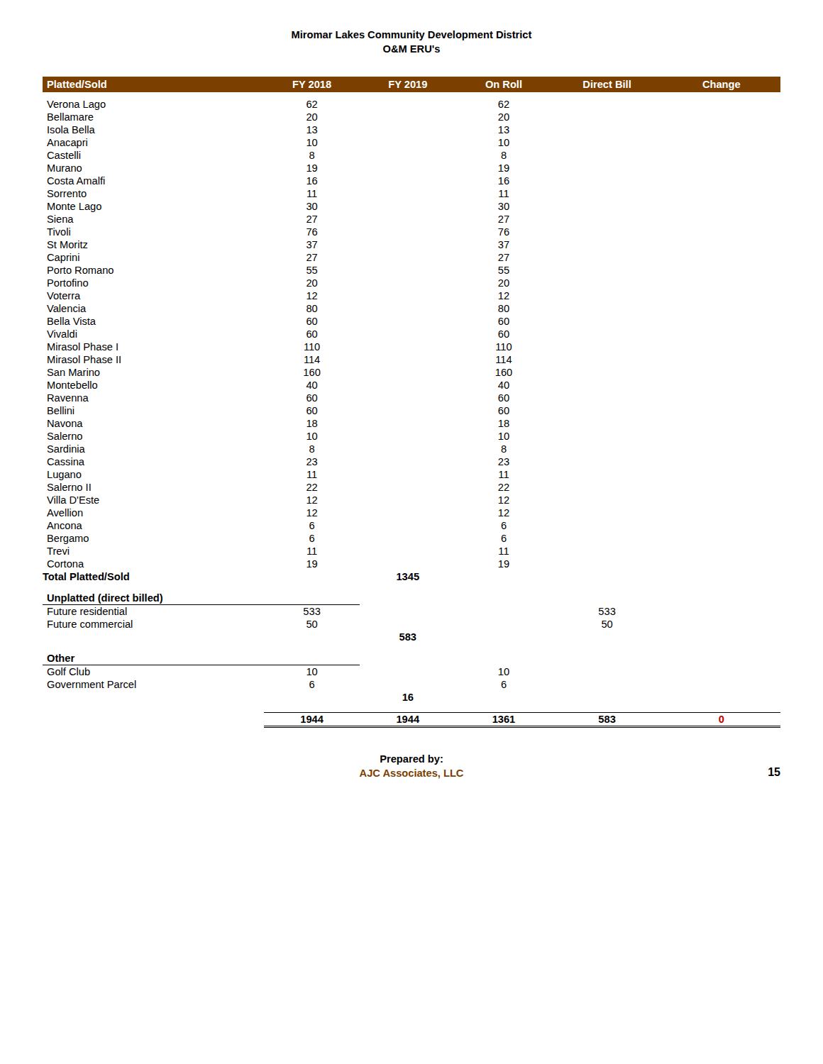Miromar Lakes Community Development District
O&M ERU's
| Platted/Sold | FY 2018 | FY 2019 | On Roll | Direct Bill | Change |
| --- | --- | --- | --- | --- | --- |
| Verona Lago | 62 | | 62 | | |
| Bellamare | 20 | | 20 | | |
| Isola Bella | 13 | | 13 | | |
| Anacapri | 10 | | 10 | | |
| Castelli | 8 | | 8 | | |
| Murano | 19 | | 19 | | |
| Costa Amalfi | 16 | | 16 | | |
| Sorrento | 11 | | 11 | | |
| Monte Lago | 30 | | 30 | | |
| Siena | 27 | | 27 | | |
| Tivoli | 76 | | 76 | | |
| St Moritz | 37 | | 37 | | |
| Caprini | 27 | | 27 | | |
| Porto Romano | 55 | | 55 | | |
| Portofino | 20 | | 20 | | |
| Voterra | 12 | | 12 | | |
| Valencia | 80 | | 80 | | |
| Bella Vista | 60 | | 60 | | |
| Vivaldi | 60 | | 60 | | |
| Mirasol Phase I | 110 | | 110 | | |
| Mirasol Phase II | 114 | | 114 | | |
| San Marino | 160 | | 160 | | |
| Montebello | 40 | | 40 | | |
| Ravenna | 60 | | 60 | | |
| Bellini | 60 | | 60 | | |
| Navona | 18 | | 18 | | |
| Salerno | 10 | | 10 | | |
| Sardinia | 8 | | 8 | | |
| Cassina | 23 | | 23 | | |
| Lugano | 11 | | 11 | | |
| Salerno II | 22 | | 22 | | |
| Villa D'Este | 12 | | 12 | | |
| Avellion | 12 | | 12 | | |
| Ancona | 6 | | 6 | | |
| Bergamo | 6 | | 6 | | |
| Trevi | 11 | | 11 | | |
| Cortona | 19 | | 19 | | |
| Total Platted/Sold | | 1345 | | | |
| Unplatted (direct billed) | | | | | |
| Future residential | 533 | | | 533 | |
| Future commercial | 50 | | | 50 | |
| | | 583 | | | |
| Other | | | | | |
| Golf Club | 10 | | 10 | | |
| Government Parcel | 6 | | 6 | | |
| | | 16 | | | |
| | 1944 | 1944 | 1361 | 583 | 0 |
Prepared by:
AJC Associates, LLC 15